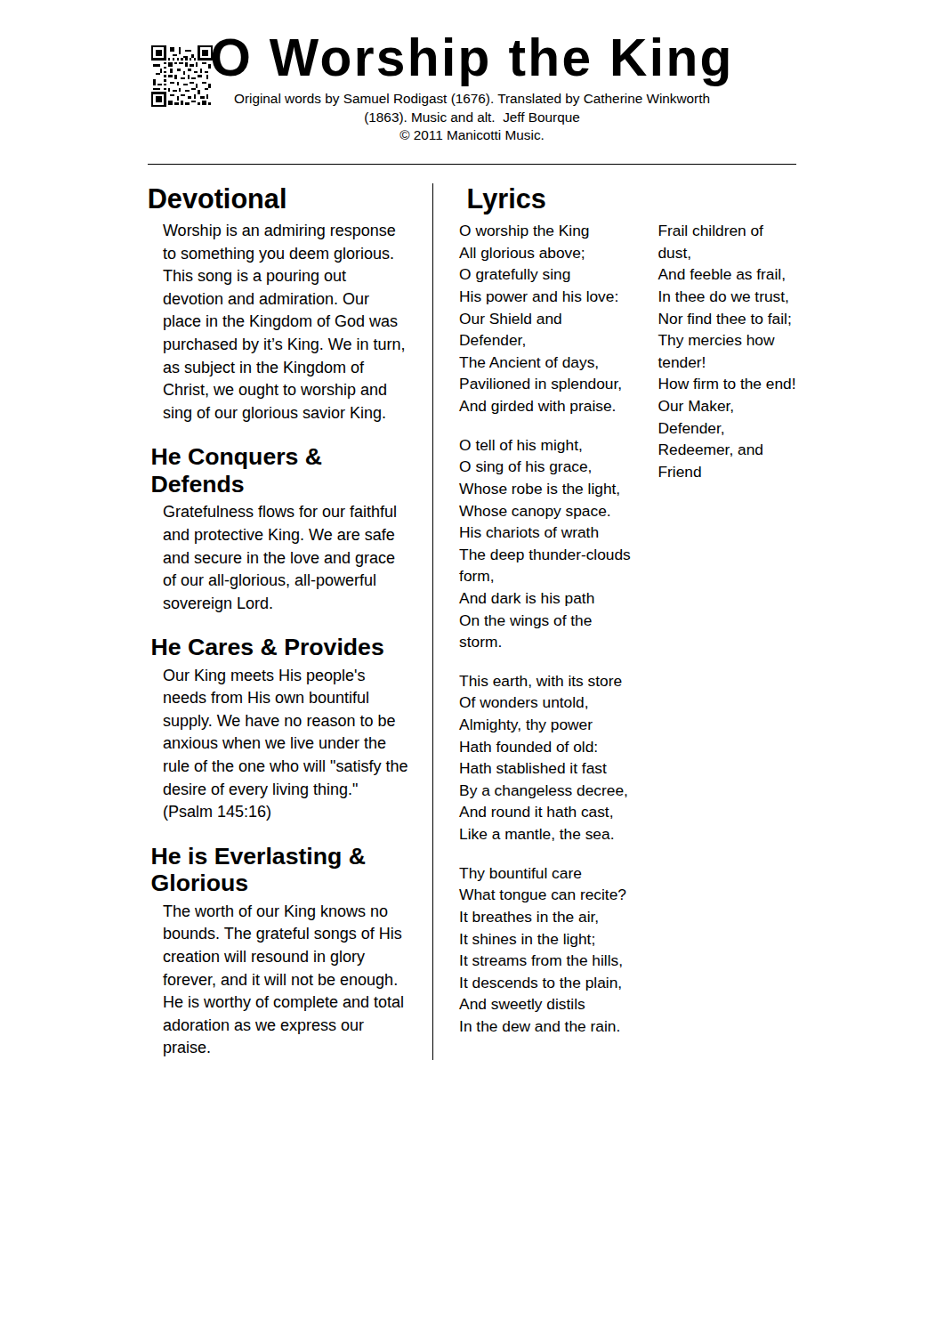O Worship the King
Original words by Samuel Rodigast (1676). Translated by Catherine Winkworth
(1863). Music and alt. Jeff Bourque
© 2011 Manicotti Music.
Devotional
Worship is an admiring response to something you deem glorious. This song is a pouring out devotion and admiration. Our place in the Kingdom of God was purchased by it’s King. We in turn, as subject in the Kingdom of Christ, we ought to worship and sing of our glorious savior King.
He Conquers & Defends
Gratefulness flows for our faithful and protective King. We are safe and secure in the love and grace of our all-glorious, all-powerful sovereign Lord.
He Cares & Provides
Our King meets His people's needs from His own bountiful supply. We have no reason to be anxious when we live under the rule of the one who will "satisfy the desire of every living thing." (Psalm 145:16)
He is Everlasting & Glorious
The worth of our King knows no bounds. The grateful songs of His creation will resound in glory forever, and it will not be enough. He is worthy of complete and total adoration as we express our praise.
Lyrics
O worship the King
All glorious above;
O gratefully sing
His power and his love:
Our Shield and Defender,
The Ancient of days,
Pavilioned in splendour,
And girded with praise.
O tell of his might,
O sing of his grace,
Whose robe is the light,
Whose canopy space.
His chariots of wrath
The deep thunder-clouds form,
And dark is his path
On the wings of the storm.
This earth, with its store
Of wonders untold,
Almighty, thy power
Hath founded of old:
Hath stablished it fast
By a changeless decree,
And round it hath cast,
Like a mantle, the sea.
Thy bountiful care
What tongue can recite?
It breathes in the air,
It shines in the light;
It streams from the hills,
It descends to the plain,
And sweetly distils
In the dew and the rain.
Frail children of dust,
And feeble as frail,
In thee do we trust,
Nor find thee to fail;
Thy mercies how tender!
How firm to the end!
Our Maker, Defender,
Redeemer, and Friend